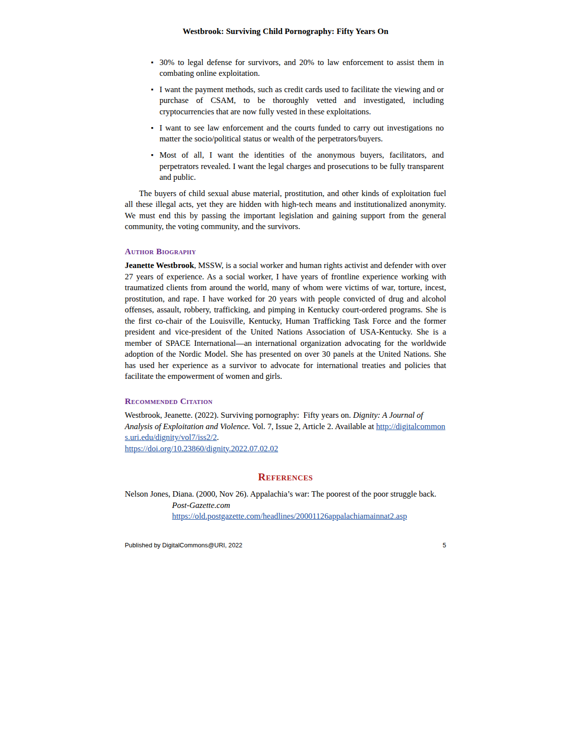Westbrook: Surviving Child Pornography: Fifty Years On
30% to legal defense for survivors, and 20% to law enforcement to assist them in combating online exploitation.
I want the payment methods, such as credit cards used to facilitate the viewing and or purchase of CSAM, to be thoroughly vetted and investigated, including cryptocurrencies that are now fully vested in these exploitations.
I want to see law enforcement and the courts funded to carry out investigations no matter the socio/political status or wealth of the perpetrators/buyers.
Most of all, I want the identities of the anonymous buyers, facilitators, and perpetrators revealed. I want the legal charges and prosecutions to be fully transparent and public.
The buyers of child sexual abuse material, prostitution, and other kinds of exploitation fuel all these illegal acts, yet they are hidden with high-tech means and institutionalized anonymity. We must end this by passing the important legislation and gaining support from the general community, the voting community, and the survivors.
Author Biography
Jeanette Westbrook, MSSW, is a social worker and human rights activist and defender with over 27 years of experience. As a social worker, I have years of frontline experience working with traumatized clients from around the world, many of whom were victims of war, torture, incest, prostitution, and rape. I have worked for 20 years with people convicted of drug and alcohol offenses, assault, robbery, trafficking, and pimping in Kentucky court-ordered programs. She is the first co-chair of the Louisville, Kentucky, Human Trafficking Task Force and the former president and vice-president of the United Nations Association of USA-Kentucky. She is a member of SPACE International—an international organization advocating for the worldwide adoption of the Nordic Model. She has presented on over 30 panels at the United Nations. She has used her experience as a survivor to advocate for international treaties and policies that facilitate the empowerment of women and girls.
Recommended Citation
Westbrook, Jeanette. (2022). Surviving pornography: Fifty years on. Dignity: A Journal of Analysis of Exploitation and Violence. Vol. 7, Issue 2, Article 2. Available at http://digitalcommons.uri.edu/dignity/vol7/iss2/2.
https://doi.org/10.23860/dignity.2022.07.02.02
References
Nelson Jones, Diana. (2000, Nov 26). Appalachia’s war: The poorest of the poor struggle back. Post-Gazette.com https://old.postgazette.com/headlines/20001126appalachiamainnat2.asp
Published by DigitalCommons@URI, 2022
5